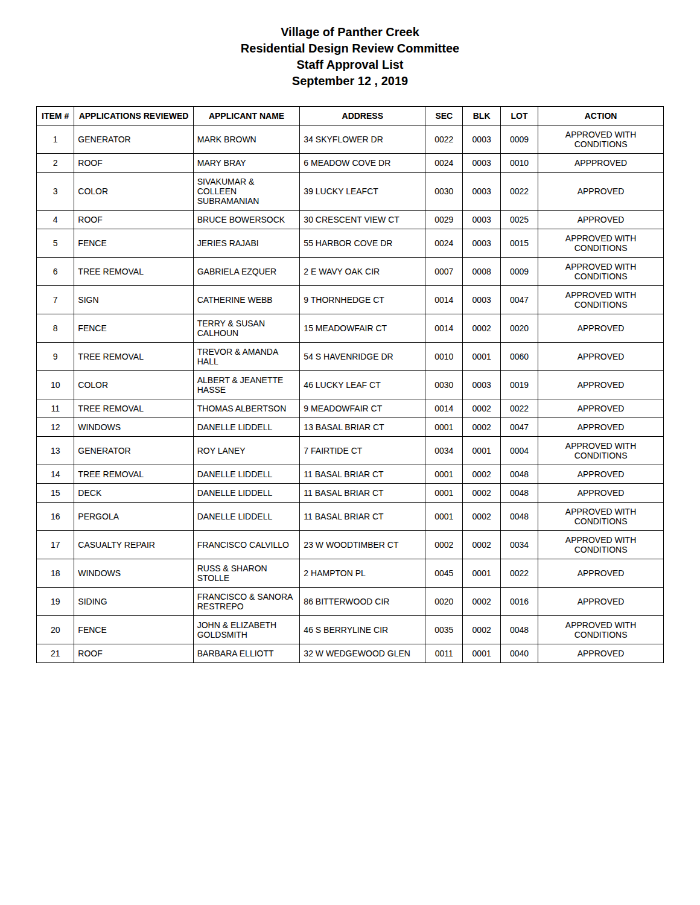Village of Panther Creek
Residential Design Review Committee
Staff Approval List
September 12 , 2019
Staff Approval List — September 12, 2019
| ITEM # | APPLICATIONS REVIEWED | APPLICANT NAME | ADDRESS | SEC | BLK | LOT | ACTION |
| --- | --- | --- | --- | --- | --- | --- | --- |
| 1 | GENERATOR | MARK BROWN | 34 SKYFLOWER DR | 0022 | 0003 | 0009 | APPROVED WITH CONDITIONS |
| 2 | ROOF | MARY BRAY | 6 MEADOW COVE DR | 0024 | 0003 | 0010 | APPPROVED |
| 3 | COLOR | SIVAKUMAR & COLLEEN SUBRAMANIAN | 39 LUCKY LEAFCT | 0030 | 0003 | 0022 | APPROVED |
| 4 | ROOF | BRUCE BOWERSOCK | 30 CRESCENT VIEW CT | 0029 | 0003 | 0025 | APPROVED |
| 5 | FENCE | JERIES RAJABI | 55 HARBOR COVE DR | 0024 | 0003 | 0015 | APPROVED WITH CONDITIONS |
| 6 | TREE REMOVAL | GABRIELA EZQUER | 2 E WAVY OAK CIR | 0007 | 0008 | 0009 | APPROVED WITH CONDITIONS |
| 7 | SIGN | CATHERINE WEBB | 9 THORNHEDGE CT | 0014 | 0003 | 0047 | APPROVED WITH CONDITIONS |
| 8 | FENCE | TERRY & SUSAN CALHOUN | 15 MEADOWFAIR CT | 0014 | 0002 | 0020 | APPROVED |
| 9 | TREE REMOVAL | TREVOR & AMANDA HALL | 54 S HAVENRIDGE DR | 0010 | 0001 | 0060 | APPROVED |
| 10 | COLOR | ALBERT & JEANETTE HASSE | 46 LUCKY LEAF CT | 0030 | 0003 | 0019 | APPROVED |
| 11 | TREE REMOVAL | THOMAS ALBERTSON | 9 MEADOWFAIR CT | 0014 | 0002 | 0022 | APPROVED |
| 12 | WINDOWS | DANELLE LIDDELL | 13 BASAL BRIAR CT | 0001 | 0002 | 0047 | APPROVED |
| 13 | GENERATOR | ROY LANEY | 7 FAIRTIDE CT | 0034 | 0001 | 0004 | APPROVED WITH CONDITIONS |
| 14 | TREE REMOVAL | DANELLE LIDDELL | 11 BASAL BRIAR CT | 0001 | 0002 | 0048 | APPROVED |
| 15 | DECK | DANELLE LIDDELL | 11 BASAL BRIAR CT | 0001 | 0002 | 0048 | APPROVED |
| 16 | PERGOLA | DANELLE LIDDELL | 11 BASAL BRIAR CT | 0001 | 0002 | 0048 | APPROVED WITH CONDITIONS |
| 17 | CASUALTY REPAIR | FRANCISCO CALVILLO | 23 W WOODTIMBER CT | 0002 | 0002 | 0034 | APPROVED WITH CONDITIONS |
| 18 | WINDOWS | RUSS & SHARON STOLLE | 2 HAMPTON PL | 0045 | 0001 | 0022 | APPROVED |
| 19 | SIDING | FRANCISCO & SANORA RESTREPO | 86 BITTERWOOD CIR | 0020 | 0002 | 0016 | APPROVED |
| 20 | FENCE | JOHN & ELIZABETH GOLDSMITH | 46 S BERRYLINE CIR | 0035 | 0002 | 0048 | APPROVED WITH CONDITIONS |
| 21 | ROOF | BARBARA ELLIOTT | 32 W WEDGEWOOD GLEN | 0011 | 0001 | 0040 | APPROVED |